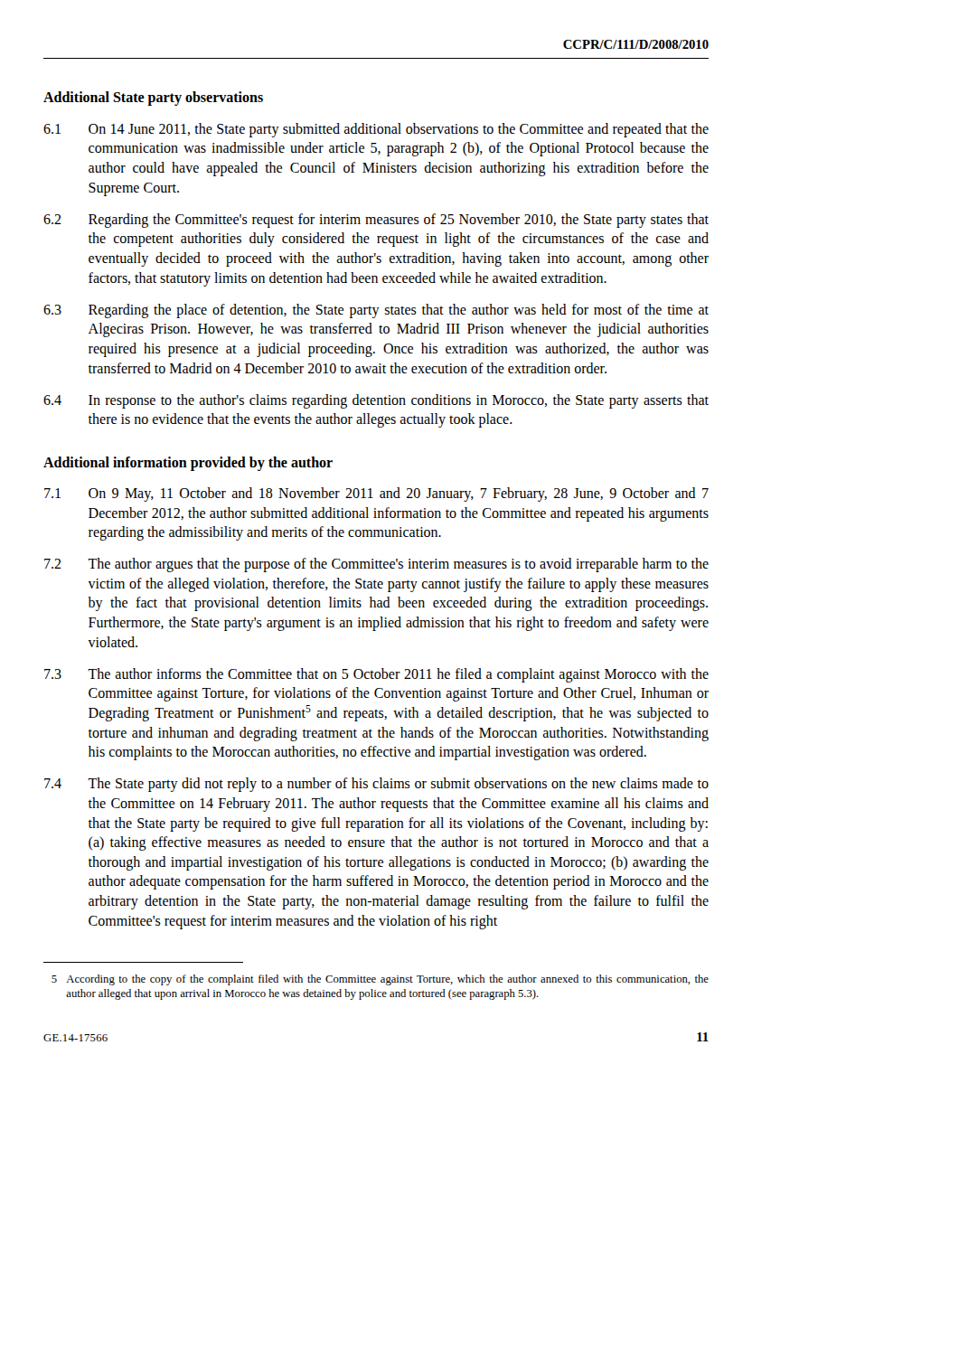CCPR/C/111/D/2008/2010
Additional State party observations
6.1
On 14 June 2011, the State party submitted additional observations to the Committee and repeated that the communication was inadmissible under article 5, paragraph 2 (b), of the Optional Protocol because the author could have appealed the Council of Ministers decision authorizing his extradition before the Supreme Court.
6.2
Regarding the Committee's request for interim measures of 25 November 2010, the State party states that the competent authorities duly considered the request in light of the circumstances of the case and eventually decided to proceed with the author's extradition, having taken into account, among other factors, that statutory limits on detention had been exceeded while he awaited extradition.
6.3
Regarding the place of detention, the State party states that the author was held for most of the time at Algeciras Prison. However, he was transferred to Madrid III Prison whenever the judicial authorities required his presence at a judicial proceeding. Once his extradition was authorized, the author was transferred to Madrid on 4 December 2010 to await the execution of the extradition order.
6.4
In response to the author's claims regarding detention conditions in Morocco, the State party asserts that there is no evidence that the events the author alleges actually took place.
Additional information provided by the author
7.1
On 9 May, 11 October and 18 November 2011 and 20 January, 7 February, 28 June, 9 October and 7 December 2012, the author submitted additional information to the Committee and repeated his arguments regarding the admissibility and merits of the communication.
7.2
The author argues that the purpose of the Committee's interim measures is to avoid irreparable harm to the victim of the alleged violation, therefore, the State party cannot justify the failure to apply these measures by the fact that provisional detention limits had been exceeded during the extradition proceedings. Furthermore, the State party's argument is an implied admission that his right to freedom and safety were violated.
7.3
The author informs the Committee that on 5 October 2011 he filed a complaint against Morocco with the Committee against Torture, for violations of the Convention against Torture and Other Cruel, Inhuman or Degrading Treatment or Punishment5 and repeats, with a detailed description, that he was subjected to torture and inhuman and degrading treatment at the hands of the Moroccan authorities. Notwithstanding his complaints to the Moroccan authorities, no effective and impartial investigation was ordered.
7.4
The State party did not reply to a number of his claims or submit observations on the new claims made to the Committee on 14 February 2011. The author requests that the Committee examine all his claims and that the State party be required to give full reparation for all its violations of the Covenant, including by: (a) taking effective measures as needed to ensure that the author is not tortured in Morocco and that a thorough and impartial investigation of his torture allegations is conducted in Morocco; (b) awarding the author adequate compensation for the harm suffered in Morocco, the detention period in Morocco and the arbitrary detention in the State party, the non-material damage resulting from the failure to fulfil the Committee's request for interim measures and the violation of his right
5
According to the copy of the complaint filed with the Committee against Torture, which the author annexed to this communication, the author alleged that upon arrival in Morocco he was detained by police and tortured (see paragraph 5.3).
GE.14-17566
11